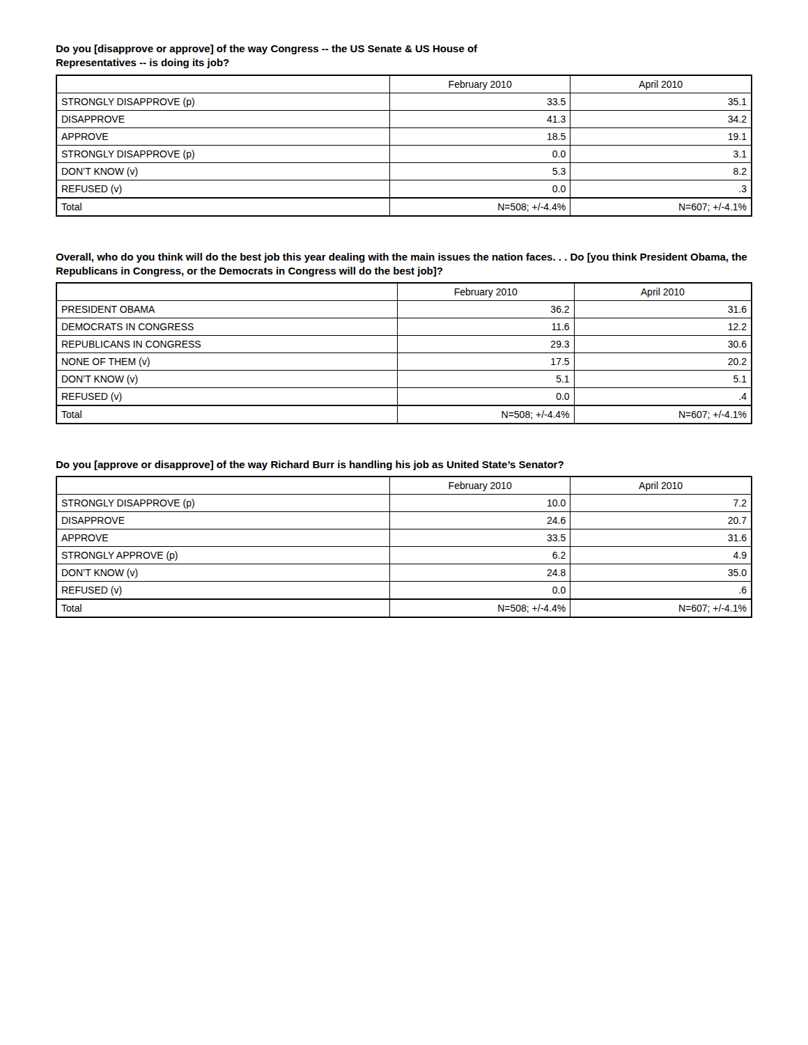Do you [disapprove or approve] of the way Congress -- the US Senate & US House of
Representatives -- is doing its job?
| | February 2010 | April 2010 |
| --- | --- | --- |
| STRONGLY DISAPPROVE (p) | 33.5 | 35.1 |
| DISAPPROVE | 41.3 | 34.2 |
| APPROVE | 18.5 | 19.1 |
| STRONGLY DISAPPROVE (p) | 0.0 | 3.1 |
| DON’T KNOW (v) | 5.3 | 8.2 |
| REFUSED (v) | 0.0 | .3 |
| Total | N=508; +/-4.4% | N=607; +/-4.1% |
Overall, who do you think will do the best job this year dealing with the main issues the nation faces. . . Do [you think President Obama, the Republicans in Congress, or the Democrats in Congress will do the best job]?
| | February 2010 | April 2010 |
| --- | --- | --- |
| PRESIDENT OBAMA | 36.2 | 31.6 |
| DEMOCRATS IN CONGRESS | 11.6 | 12.2 |
| REPUBLICANS IN CONGRESS | 29.3 | 30.6 |
| NONE OF THEM (v) | 17.5 | 20.2 |
| DON’T KNOW (v) | 5.1 | 5.1 |
| REFUSED (v) | 0.0 | .4 |
| Total | N=508; +/-4.4% | N=607; +/-4.1% |
Do you [approve or disapprove] of the way Richard Burr is handling his job as United State’s Senator?
| | February 2010 | April 2010 |
| --- | --- | --- |
| STRONGLY DISAPPROVE (p) | 10.0 | 7.2 |
| DISAPPROVE | 24.6 | 20.7 |
| APPROVE | 33.5 | 31.6 |
| STRONGLY APPROVE (p) | 6.2 | 4.9 |
| DON’T KNOW (v) | 24.8 | 35.0 |
| REFUSED (v) | 0.0 | .6 |
| Total | N=508; +/-4.4% | N=607; +/-4.1% |